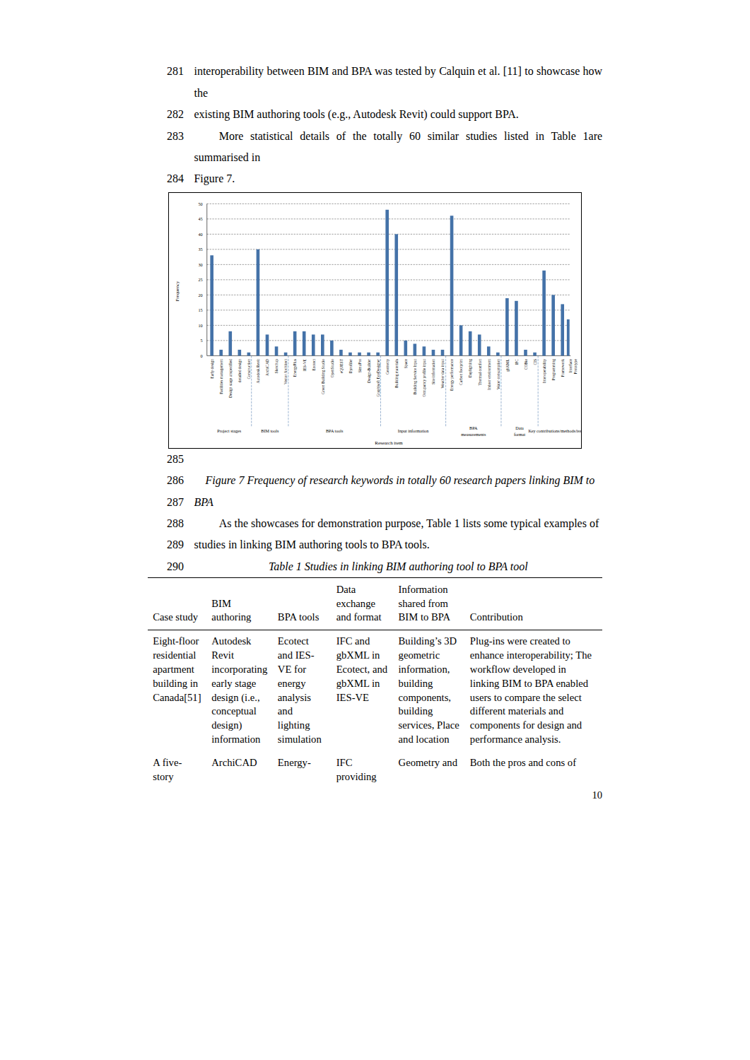281
interoperability between BIM and BPA was tested by Calquin et al. [11] to showcase how the
282
existing BIM authoring tools (e.g., Autodesk Revit) could support BPA.
283
More statistical details of the totally 60 similar studies listed in Table 1are summarised in
284
Figure 7.
Frequency 50 45 40 35 30 25 20 15 10 5 0 Early design Facilities management Design stage unspecified detailed design Construction Autodesk Revit ArchiCAD Sketchup Vector Architect EnergyPlus IES-VE Ecotect Green Building Studio OpenStudio eQUEST Dprofiler SimuPro Design-Builder Graphisoft EcoDesigner Geometry Building materials Space Building Service Input Occupancy profile input Site information Weather data input Energy performance Carbon footprint Daylighting Thermal comfort Indoor environment Water consumption gbXML IFC COBie CIS Interoperability Programming Framework Interface Prototype Project stages BIM tools BPA tools Input information BPA measurements Data format Key contributions/methods/issues Research item
285
286
Figure 7 Frequency of research keywords in totally 60 research papers linking BIM to
287
BPA
288
As the showcases for demonstration purpose, Table 1 lists some typical examples of
289
studies in linking BIM authoring tools to BPA tools.
290
Table 1 Studies in linking BIM authoring tool to BPA tool
| Case study | BIM authoring | BPA tools | Data exchange and format | Information shared from BIM to BPA | Contribution |
| --- | --- | --- | --- | --- | --- |
| Eight-floor residential apartment building in Canada[51] | Autodesk Revit incorporating early stage design (i.e., conceptual design) information | Ecotect and IES-VE for energy analysis and lighting simulation | IFC and gbXML in Ecotect, and gbXML in IES-VE | Building’s 3D geometric information, building components, building services, Place and location | Plug-ins were created to enhance interoperability; The workflow developed in linking BIM to BPA enabled users to compare the select different materials and components for design and performance analysis. |
| A five-story | ArchiCAD | Energy- | IFC providing | Geometry and | Both the pros and cons of |
10